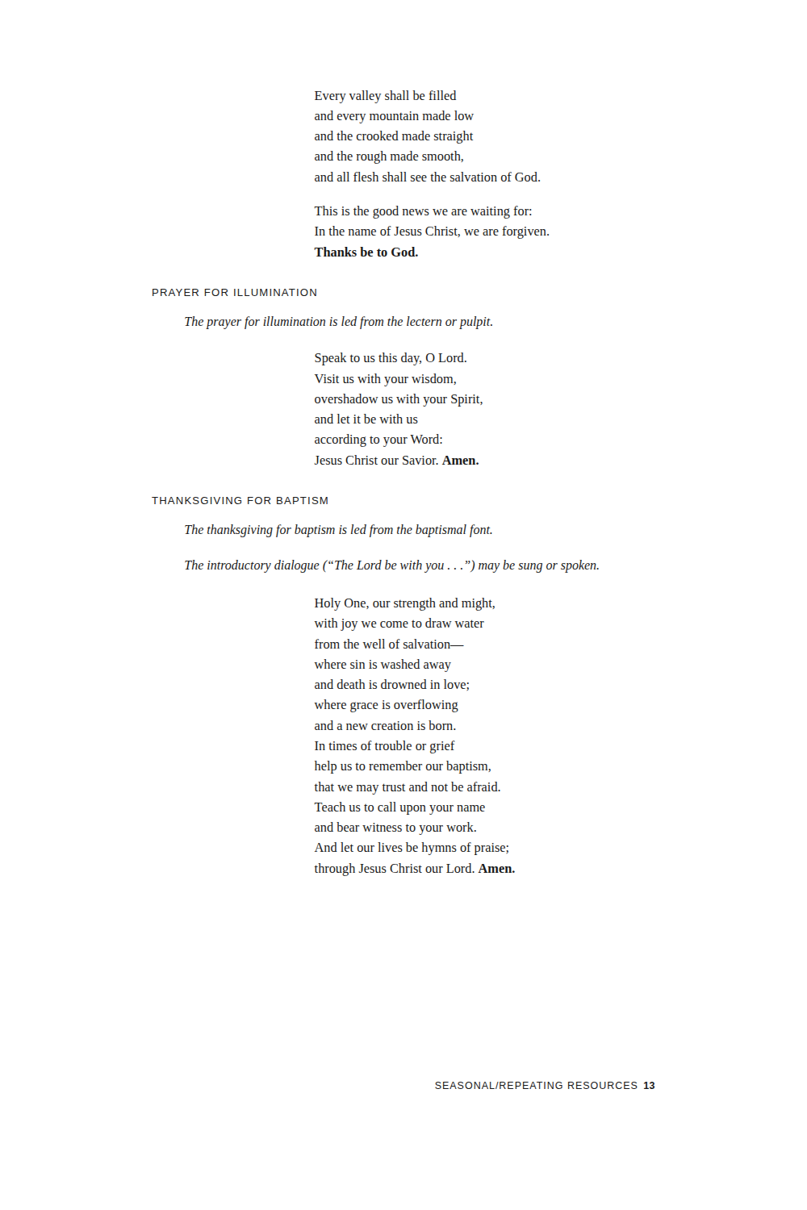Every valley shall be filled
and every mountain made low
and the crooked made straight
and the rough made smooth,
and all flesh shall see the salvation of God.
This is the good news we are waiting for:
In the name of Jesus Christ, we are forgiven.
Thanks be to God.
Prayer for Illumination
The prayer for illumination is led from the lectern or pulpit.
Speak to us this day, O Lord.
Visit us with your wisdom,
overshadow us with your Spirit,
and let it be with us
according to your Word:
Jesus Christ our Savior. Amen.
Thanksgiving for Baptism
The thanksgiving for baptism is led from the baptismal font.
The introductory dialogue (“The Lord be with you . . .”) may be sung or spoken.
Holy One, our strength and might,
with joy we come to draw water
from the well of salvation—
where sin is washed away
and death is drowned in love;
where grace is overflowing
and a new creation is born.
In times of trouble or grief
help us to remember our baptism,
that we may trust and not be afraid.
Teach us to call upon your name
and bear witness to your work.
And let our lives be hymns of praise;
through Jesus Christ our Lord. Amen.
Seasonal/Repeating Resources13